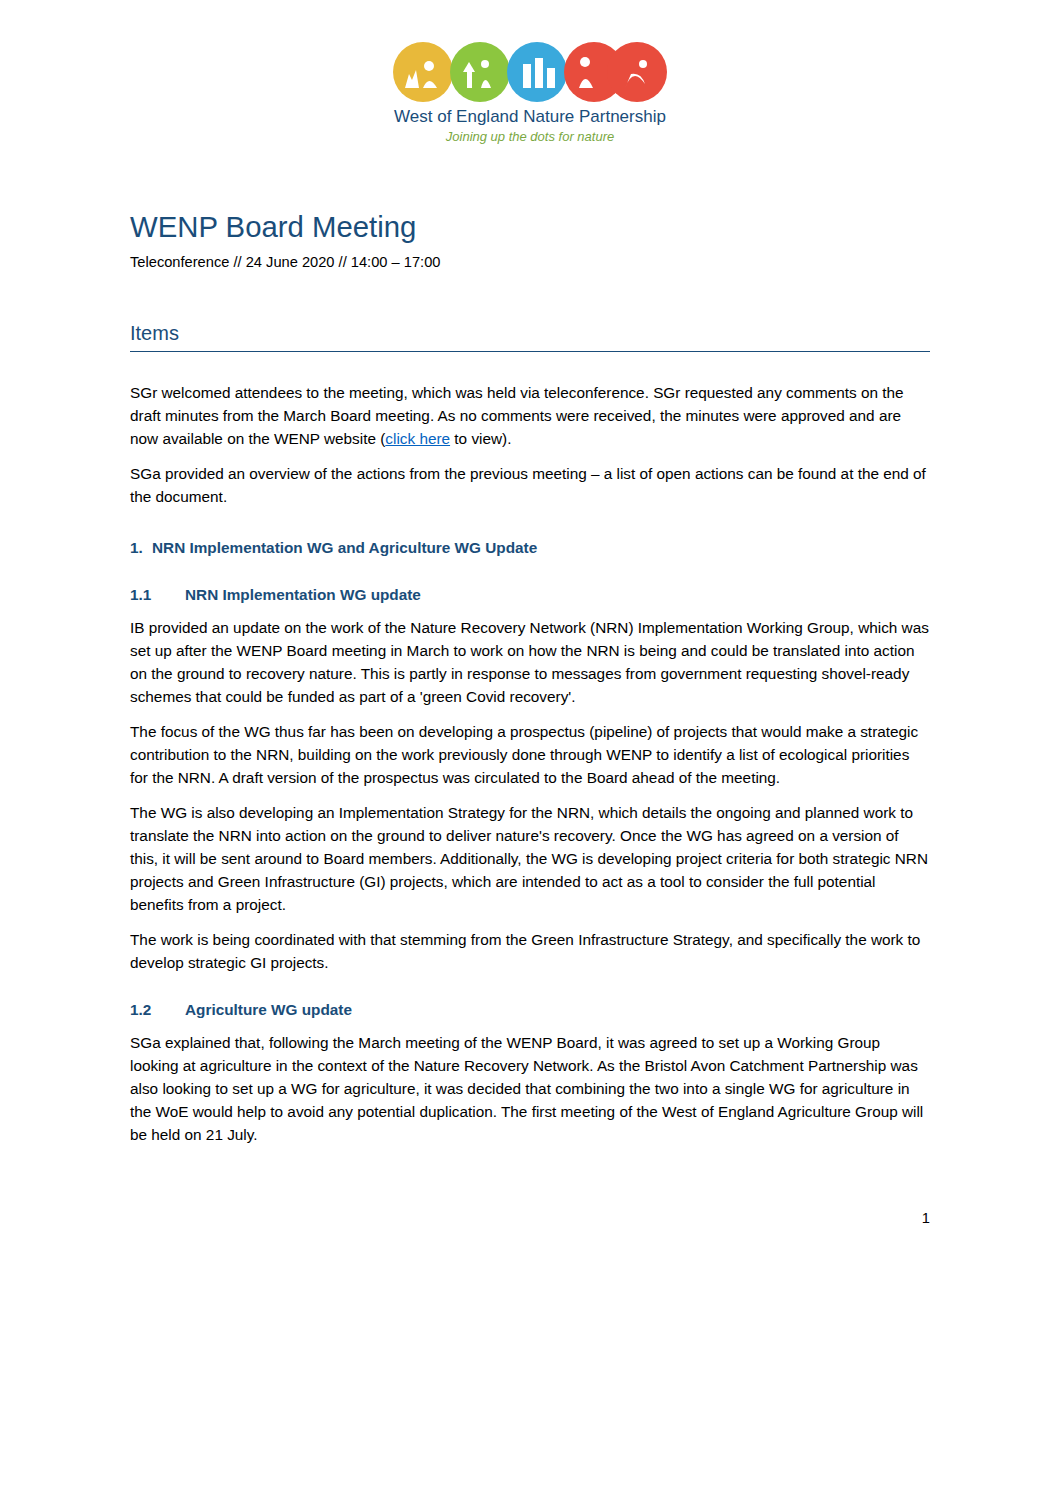West of England Nature Partnership Joining up the dots for nature
WENP Board Meeting
Teleconference // 24 June 2020 // 14:00 – 17:00
Items
SGr welcomed attendees to the meeting, which was held via teleconference. SGr requested any comments on the draft minutes from the March Board meeting. As no comments were received, the minutes were approved and are now available on the WENP website (click here to view).
SGa provided an overview of the actions from the previous meeting – a list of open actions can be found at the end of the document.
1. NRN Implementation WG and Agriculture WG Update
1.1 NRN Implementation WG update
IB provided an update on the work of the Nature Recovery Network (NRN) Implementation Working Group, which was set up after the WENP Board meeting in March to work on how the NRN is being and could be translated into action on the ground to recovery nature. This is partly in response to messages from government requesting shovel-ready schemes that could be funded as part of a 'green Covid recovery'.
The focus of the WG thus far has been on developing a prospectus (pipeline) of projects that would make a strategic contribution to the NRN, building on the work previously done through WENP to identify a list of ecological priorities for the NRN. A draft version of the prospectus was circulated to the Board ahead of the meeting.
The WG is also developing an Implementation Strategy for the NRN, which details the ongoing and planned work to translate the NRN into action on the ground to deliver nature's recovery. Once the WG has agreed on a version of this, it will be sent around to Board members. Additionally, the WG is developing project criteria for both strategic NRN projects and Green Infrastructure (GI) projects, which are intended to act as a tool to consider the full potential benefits from a project.
The work is being coordinated with that stemming from the Green Infrastructure Strategy, and specifically the work to develop strategic GI projects.
1.2 Agriculture WG update
SGa explained that, following the March meeting of the WENP Board, it was agreed to set up a Working Group looking at agriculture in the context of the Nature Recovery Network. As the Bristol Avon Catchment Partnership was also looking to set up a WG for agriculture, it was decided that combining the two into a single WG for agriculture in the WoE would help to avoid any potential duplication. The first meeting of the West of England Agriculture Group will be held on 21 July.
1